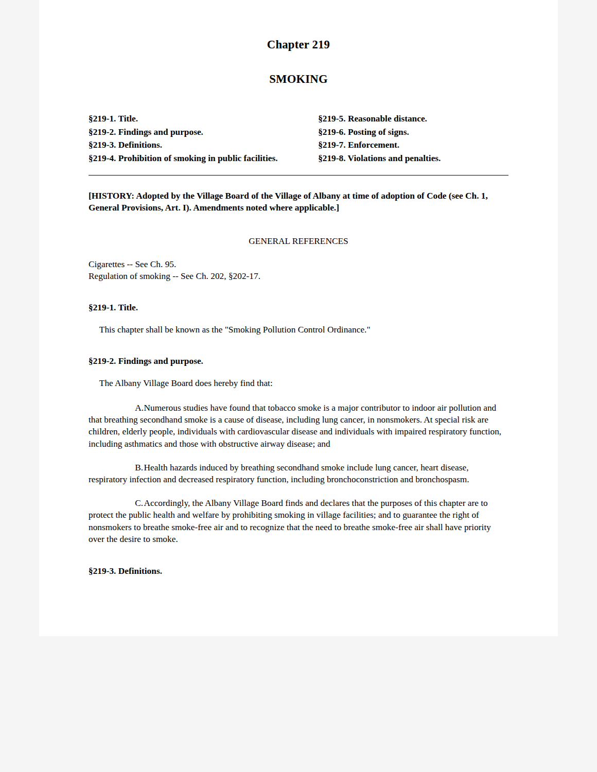Chapter 219 SMOKING
| §219-1. Title. | §219-5. Reasonable distance. |
| §219-2. Findings and purpose. | §219-6. Posting of signs. |
| §219-3. Definitions. | §219-7. Enforcement. |
| §219-4. Prohibition of smoking in public facilities. | §219-8. Violations and penalties. |
[HISTORY: Adopted by the Village Board of the Village of Albany at time of adoption of Code (see Ch. 1, General Provisions, Art. I). Amendments noted where applicable.]
GENERAL REFERENCES
Cigarettes -- See Ch. 95.
Regulation of smoking -- See Ch. 202, §202-17.
§219-1. Title.
This chapter shall be known as the "Smoking Pollution Control Ordinance."
§219-2. Findings and purpose.
The Albany Village Board does hereby find that:
A. Numerous studies have found that tobacco smoke is a major contributor to indoor air pollution and that breathing secondhand smoke is a cause of disease, including lung cancer, in nonsmokers. At special risk are children, elderly people, individuals with cardiovascular disease and individuals with impaired respiratory function, including asthmatics and those with obstructive airway disease; and
B. Health hazards induced by breathing secondhand smoke include lung cancer, heart disease, respiratory infection and decreased respiratory function, including bronchoconstriction and bronchospasm.
C. Accordingly, the Albany Village Board finds and declares that the purposes of this chapter are to protect the public health and welfare by prohibiting smoking in village facilities; and to guarantee the right of nonsmokers to breathe smoke-free air and to recognize that the need to breathe smoke-free air shall have priority over the desire to smoke.
§219-3. Definitions.